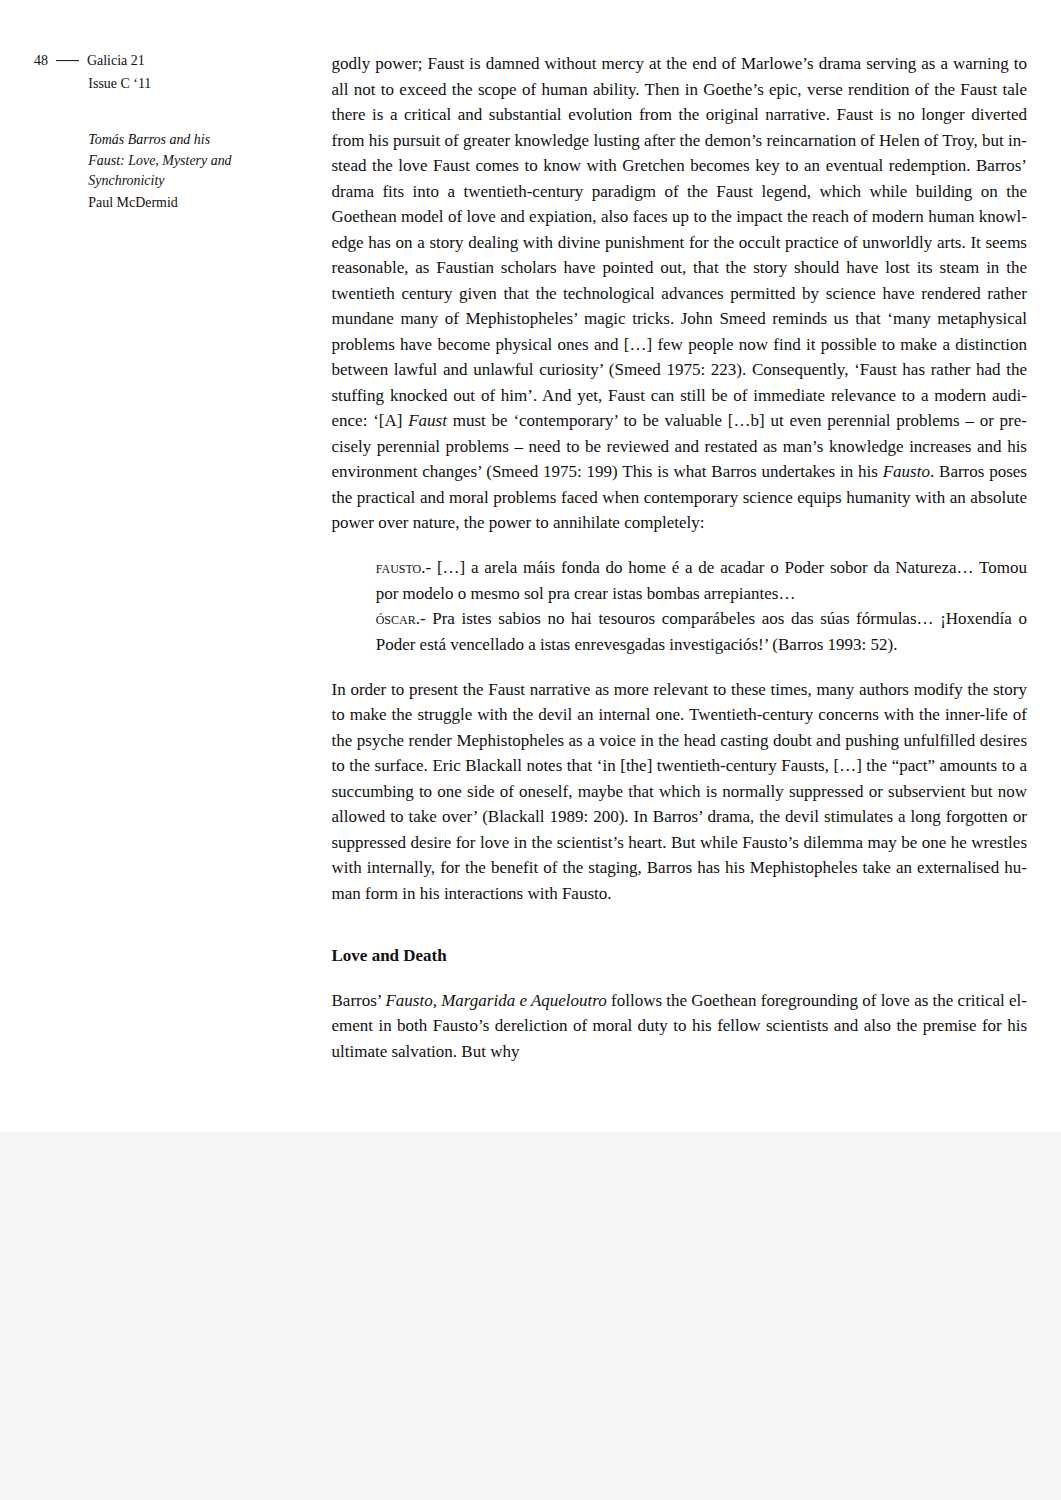48 Galicia 21
Issue C ‘11
Tomás Barros and his
Faust: Love, Mystery and
Synchronicity Paul McDermid
godly power; Faust is damned without mercy at the end of Marlowe’s drama serving as a warning to all not to exceed the scope of human ability. Then in Goethe’s epic, verse rendition of the Faust tale there is a critical and substantial evolution from the original narrative. Faust is no longer diverted from his pursuit of greater knowledge lusting after the demon’s reincarnation of Helen of Troy, but instead the love Faust comes to know with Gretchen becomes key to an eventual redemption. Barros’ drama fits into a twentieth-century paradigm of the Faust legend, which while building on the Goethean model of love and expiation, also faces up to the impact the reach of modern human knowledge has on a story dealing with divine punishment for the occult practice of unworldly arts. It seems reasonable, as Faustian scholars have pointed out, that the story should have lost its steam in the twentieth century given that the technological advances permitted by science have rendered rather mundane many of Mephistopheles’ magic tricks. John Smeed reminds us that ‘many metaphysical problems have become physical ones and […] few people now find it possible to make a distinction between lawful and unlawful curiosity’ (Smeed 1975: 223). Consequently, ‘Faust has rather had the stuffing knocked out of him’. And yet, Faust can still be of immediate relevance to a modern audience: ‘[A] Faust must be ‘contemporary’ to be valuable […b] ut even perennial problems – or precisely perennial problems – need to be reviewed and restated as man’s knowledge increases and his environment changes’ (Smeed 1975: 199) This is what Barros undertakes in his Fausto. Barros poses the practical and moral problems faced when contemporary science equips humanity with an absolute power over nature, the power to annihilate completely:
Fausto.- […] a arela máis fonda do home é a de acadar o Poder sobor da Natureza… Tomou por modelo o mesmo sol pra crear istas bombas arrepiantes…
Óscar.- Pra istes sabios no hai tesouros comparábeles aos das súas fórmulas… ¡Hoxendía o Poder está vencellado a istas enrevesgadas investigaciós!’ (Barros 1993: 52).
In order to present the Faust narrative as more relevant to these times, many authors modify the story to make the struggle with the devil an internal one. Twentieth-century concerns with the inner-life of the psyche render Mephistopheles as a voice in the head casting doubt and pushing unfulfilled desires to the surface. Eric Blackall notes that ‘in [the] twentieth-century Fausts, […] the “pact” amounts to a succumbing to one side of oneself, maybe that which is normally suppressed or subservient but now allowed to take over’ (Blackall 1989: 200). In Barros’ drama, the devil stimulates a long forgotten or suppressed desire for love in the scientist’s heart. But while Fausto’s dilemma may be one he wrestles with internally, for the benefit of the staging, Barros has his Mephistopheles take an externalised human form in his interactions with Fausto.
Love and Death
Barros’ Fausto, Margarida e Aqueloutro follows the Goethean foregrounding of love as the critical element in both Fausto’s dereliction of moral duty to his fellow scientists and also the premise for his ultimate salvation. But why